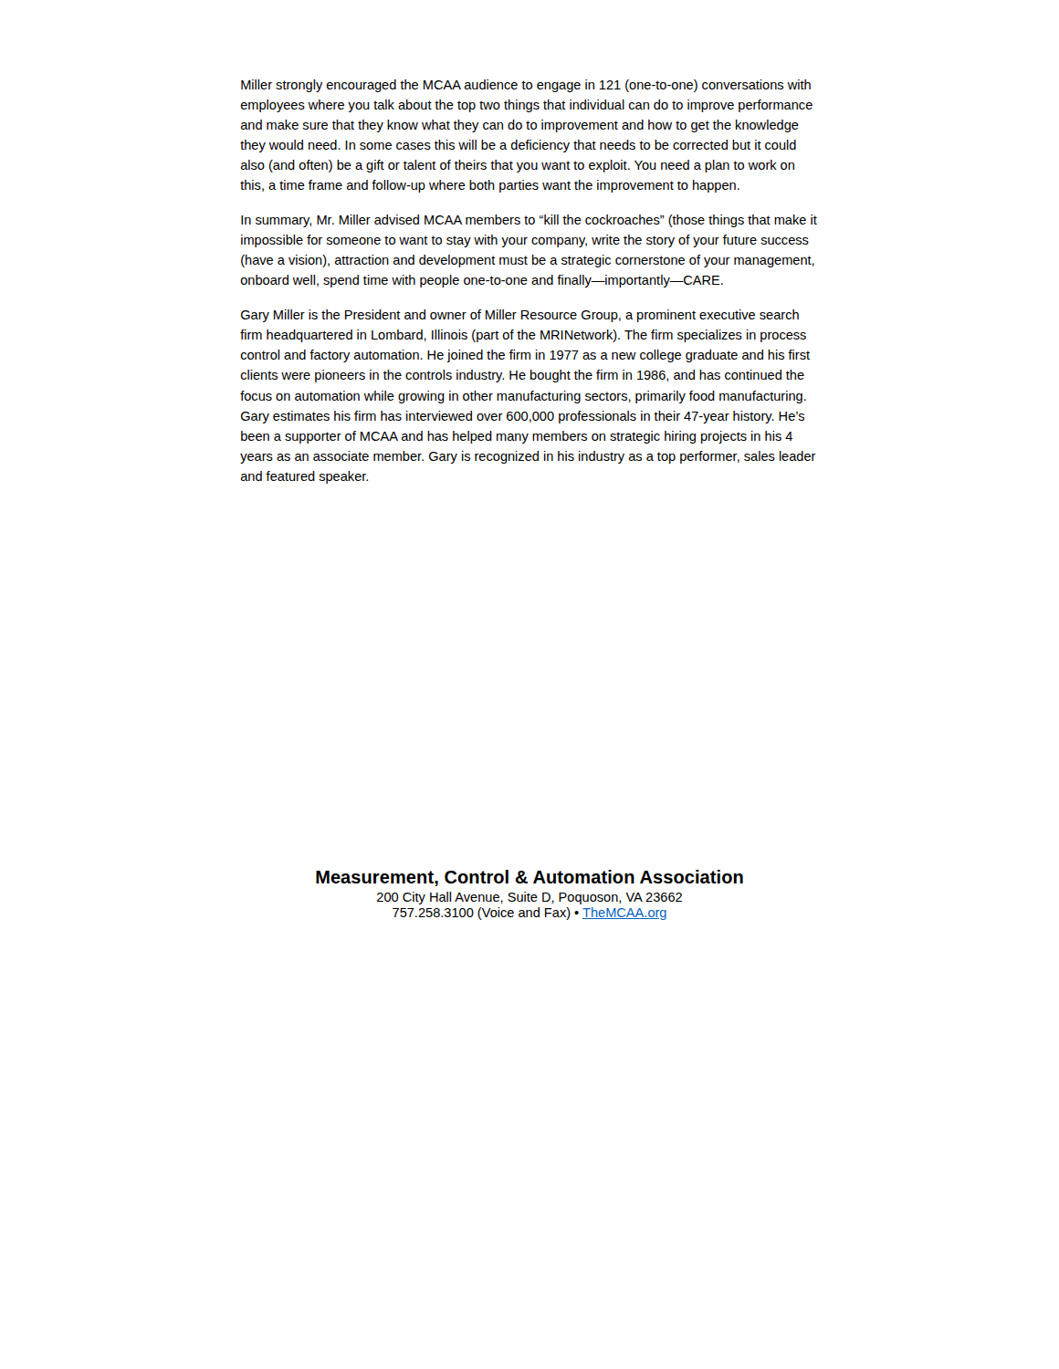Miller strongly encouraged the MCAA audience to engage in 121 (one-to-one) conversations with employees where you talk about the top two things that individual can do to improve performance and make sure that they know what they can do to improvement and how to get the knowledge they would need. In some cases this will be a deficiency that needs to be corrected but it could also (and often) be a gift or talent of theirs that you want to exploit. You need a plan to work on this, a time frame and follow-up where both parties want the improvement to happen.
In summary, Mr. Miller advised MCAA members to “kill the cockroaches” (those things that make it impossible for someone to want to stay with your company, write the story of your future success (have a vision), attraction and development must be a strategic cornerstone of your management, onboard well, spend time with people one-to-one and finally—importantly—CARE.
Gary Miller is the President and owner of Miller Resource Group, a prominent executive search firm headquartered in Lombard, Illinois (part of the MRINetwork). The firm specializes in process control and factory automation. He joined the firm in 1977 as a new college graduate and his first clients were pioneers in the controls industry. He bought the firm in 1986, and has continued the focus on automation while growing in other manufacturing sectors, primarily food manufacturing. Gary estimates his firm has interviewed over 600,000 professionals in their 47-year history. He’s been a supporter of MCAA and has helped many members on strategic hiring projects in his 4 years as an associate member. Gary is recognized in his industry as a top performer, sales leader and featured speaker.
Measurement, Control & Automation Association
200 City Hall Avenue, Suite D, Poquoson, VA 23662
757.258.3100 (Voice and Fax) • TheMCAA.org